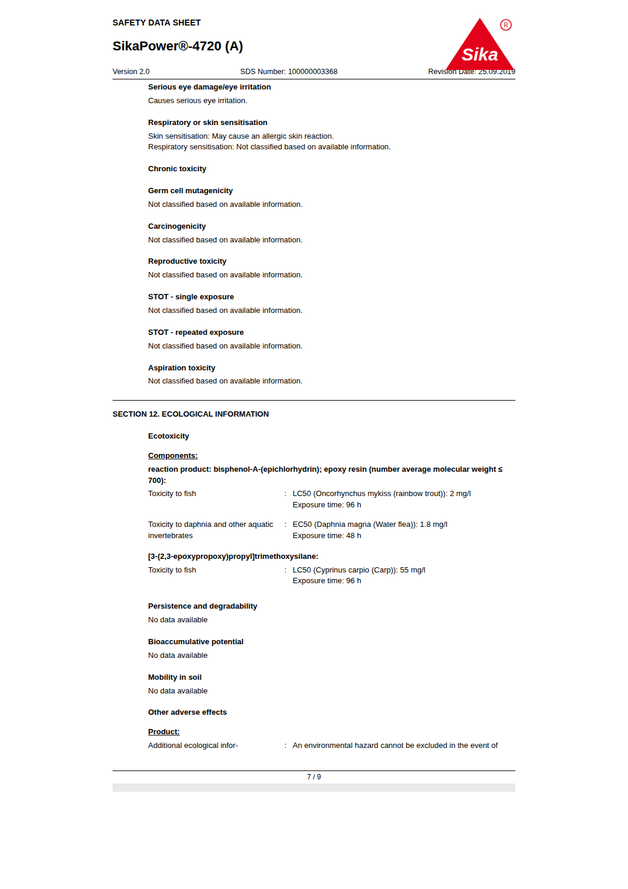Sika R
SAFETY DATA SHEET
SikaPower®-4720 (A)
Version 2.0 SDS Number: 100000003368 Revision Date: 25.09.2019
Serious eye damage/eye irritation
Causes serious eye irritation.
Respiratory or skin sensitisation
Skin sensitisation: May cause an allergic skin reaction.
Respiratory sensitisation: Not classified based on available information.
Chronic toxicity
Germ cell mutagenicity
Not classified based on available information.
Carcinogenicity
Not classified based on available information.
Reproductive toxicity
Not classified based on available information.
STOT - single exposure
Not classified based on available information.
STOT - repeated exposure
Not classified based on available information.
Aspiration toxicity
Not classified based on available information.
SECTION 12. ECOLOGICAL INFORMATION
Ecotoxicity
Components:
reaction product: bisphenol-A-(epichlorhydrin); epoxy resin (number average molecular weight ≤ 700):
| Toxicity to fish | : | LC50 (Oncorhynchus mykiss (rainbow trout)): 2 mg/l Exposure time: 96 h |
| Toxicity to daphnia and other aquatic invertebrates | : | EC50 (Daphnia magna (Water flea)): 1.8 mg/l Exposure time: 48 h |
[3-(2,3-epoxypropoxy)propyl]trimethoxysilane:
| Toxicity to fish | : | LC50 (Cyprinus carpio (Carp)): 55 mg/l Exposure time: 96 h |
Persistence and degradability
No data available
Bioaccumulative potential
No data available
Mobility in soil
No data available
Other adverse effects
Product:
| Additional ecological infor- | : | An environmental hazard cannot be excluded in the event of |
7 / 9